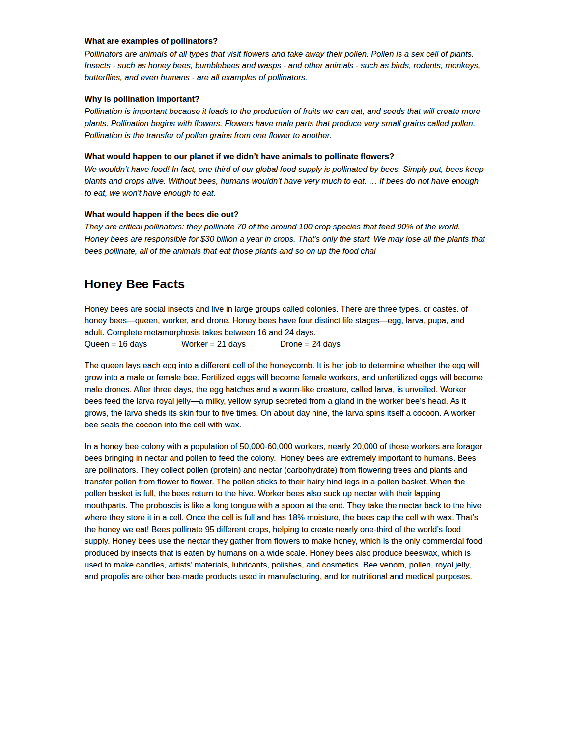What are examples of pollinators?
Pollinators are animals of all types that visit flowers and take away their pollen. Pollen is a sex cell of plants. Insects - such as honey bees, bumblebees and wasps - and other animals - such as birds, rodents, monkeys, butterflies, and even humans - are all examples of pollinators.
Why is pollination important?
Pollination is important because it leads to the production of fruits we can eat, and seeds that will create more plants. Pollination begins with flowers. Flowers have male parts that produce very small grains called pollen. Pollination is the transfer of pollen grains from one flower to another.
What would happen to our planet if we didn’t have animals to pollinate flowers?
We wouldn’t have food! In fact, one third of our global food supply is pollinated by bees. Simply put, bees keep plants and crops alive. Without bees, humans wouldn't have very much to eat. … If bees do not have enough to eat, we won't have enough to eat.
What would happen if the bees die out?
They are critical pollinators: they pollinate 70 of the around 100 crop species that feed 90% of the world. Honey bees are responsible for $30 billion a year in crops. That's only the start. We may lose all the plants that bees pollinate, all of the animals that eat those plants and so on up the food chai
Honey Bee Facts
Honey bees are social insects and live in large groups called colonies. There are three types, or castes, of honey bees—queen, worker, and drone. Honey bees have four distinct life stages—egg, larva, pupa, and adult. Complete metamorphosis takes between 16 and 24 days.
Queen = 16 days Worker = 21 days Drone = 24 days
The queen lays each egg into a different cell of the honeycomb. It is her job to determine whether the egg will grow into a male or female bee. Fertilized eggs will become female workers, and unfertilized eggs will become male drones. After three days, the egg hatches and a worm-like creature, called larva, is unveiled. Worker bees feed the larva royal jelly—a milky, yellow syrup secreted from a gland in the worker bee’s head. As it grows, the larva sheds its skin four to five times. On about day nine, the larva spins itself a cocoon. A worker bee seals the cocoon into the cell with wax.
In a honey bee colony with a population of 50,000-60,000 workers, nearly 20,000 of those workers are forager bees bringing in nectar and pollen to feed the colony. Honey bees are extremely important to humans. Bees are pollinators. They collect pollen (protein) and nectar (carbohydrate) from flowering trees and plants and transfer pollen from flower to flower. The pollen sticks to their hairy hind legs in a pollen basket. When the pollen basket is full, the bees return to the hive. Worker bees also suck up nectar with their lapping mouthparts. The proboscis is like a long tongue with a spoon at the end. They take the nectar back to the hive where they store it in a cell. Once the cell is full and has 18% moisture, the bees cap the cell with wax. That’s the honey we eat! Bees pollinate 95 different crops, helping to create nearly one-third of the world’s food supply. Honey bees use the nectar they gather from flowers to make honey, which is the only commercial food produced by insects that is eaten by humans on a wide scale. Honey bees also produce beeswax, which is used to make candles, artists’ materials, lubricants, polishes, and cosmetics. Bee venom, pollen, royal jelly, and propolis are other bee-made products used in manufacturing, and for nutritional and medical purposes.